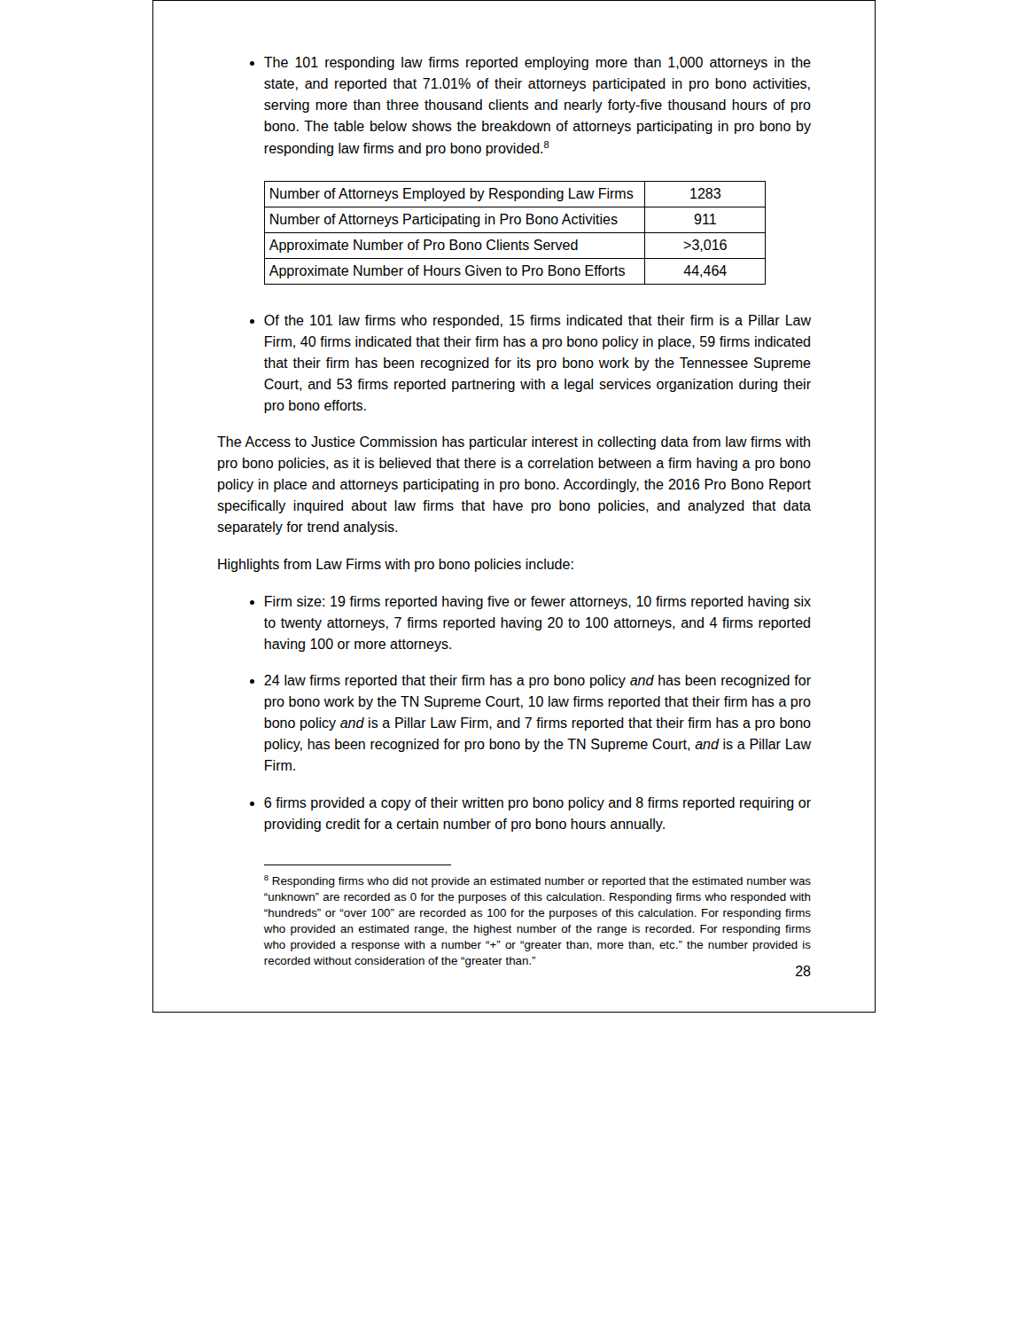The 101 responding law firms reported employing more than 1,000 attorneys in the state, and reported that 71.01% of their attorneys participated in pro bono activities, serving more than three thousand clients and nearly forty-five thousand hours of pro bono. The table below shows the breakdown of attorneys participating in pro bono by responding law firms and pro bono provided.8
| Number of Attorneys Employed by Responding Law Firms | 1283 |
| Number of Attorneys Participating in Pro Bono Activities | 911 |
| Approximate Number of Pro Bono Clients Served | >3,016 |
| Approximate Number of Hours Given to Pro Bono Efforts | 44,464 |
Of the 101 law firms who responded, 15 firms indicated that their firm is a Pillar Law Firm, 40 firms indicated that their firm has a pro bono policy in place, 59 firms indicated that their firm has been recognized for its pro bono work by the Tennessee Supreme Court, and 53 firms reported partnering with a legal services organization during their pro bono efforts.
The Access to Justice Commission has particular interest in collecting data from law firms with pro bono policies, as it is believed that there is a correlation between a firm having a pro bono policy in place and attorneys participating in pro bono. Accordingly, the 2016 Pro Bono Report specifically inquired about law firms that have pro bono policies, and analyzed that data separately for trend analysis.
Highlights from Law Firms with pro bono policies include:
Firm size: 19 firms reported having five or fewer attorneys, 10 firms reported having six to twenty attorneys, 7 firms reported having 20 to 100 attorneys, and 4 firms reported having 100 or more attorneys.
24 law firms reported that their firm has a pro bono policy and has been recognized for pro bono work by the TN Supreme Court, 10 law firms reported that their firm has a pro bono policy and is a Pillar Law Firm, and 7 firms reported that their firm has a pro bono policy, has been recognized for pro bono by the TN Supreme Court, and is a Pillar Law Firm.
6 firms provided a copy of their written pro bono policy and 8 firms reported requiring or providing credit for a certain number of pro bono hours annually.
8 Responding firms who did not provide an estimated number or reported that the estimated number was “unknown” are recorded as 0 for the purposes of this calculation. Responding firms who responded with “hundreds” or “over 100” are recorded as 100 for the purposes of this calculation. For responding firms who provided an estimated range, the highest number of the range is recorded. For responding firms who provided a response with a number “+” or “greater than, more than, etc.” the number provided is recorded without consideration of the “greater than.”
28